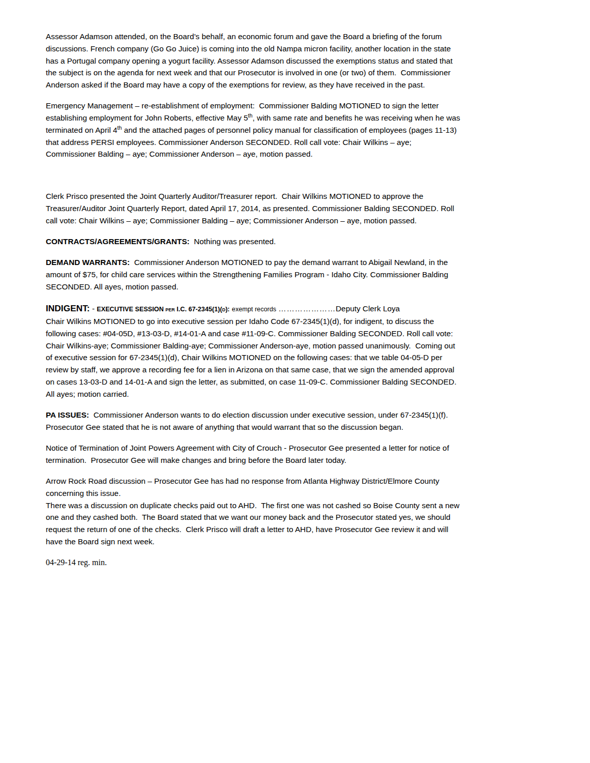Assessor Adamson attended, on the Board’s behalf, an economic forum and gave the Board a briefing of the forum discussions. French company (Go Go Juice) is coming into the old Nampa micron facility, another location in the state has a Portugal company opening a yogurt facility. Assessor Adamson discussed the exemptions status and stated that the subject is on the agenda for next week and that our Prosecutor is involved in one (or two) of them. Commissioner Anderson asked if the Board may have a copy of the exemptions for review, as they have received in the past.
Emergency Management – re-establishment of employment: Commissioner Balding MOTIONED to sign the letter establishing employment for John Roberts, effective May 5th, with same rate and benefits he was receiving when he was terminated on April 4th and the attached pages of personnel policy manual for classification of employees (pages 11-13) that address PERSI employees. Commissioner Anderson SECONDED. Roll call vote: Chair Wilkins – aye; Commissioner Balding – aye; Commissioner Anderson – aye, motion passed.
Clerk Prisco presented the Joint Quarterly Auditor/Treasurer report. Chair Wilkins MOTIONED to approve the Treasurer/Auditor Joint Quarterly Report, dated April 17, 2014, as presented. Commissioner Balding SECONDED. Roll call vote: Chair Wilkins – aye; Commissioner Balding – aye; Commissioner Anderson – aye, motion passed.
CONTRACTS/AGREEMENTS/GRANTS: Nothing was presented.
DEMAND WARRANTS: Commissioner Anderson MOTIONED to pay the demand warrant to Abigail Newland, in the amount of $75, for child care services within the Strengthening Families Program - Idaho City. Commissioner Balding SECONDED. All ayes, motion passed.
INDIGENT: - EXECUTIVE SESSION per I.C. 67-2345(1)(d): exempt records …………………Deputy Clerk Loya
Chair Wilkins MOTIONED to go into executive session per Idaho Code 67-2345(1)(d), for indigent, to discuss the following cases: #04-05D, #13-03-D, #14-01-A and case #11-09-C. Commissioner Balding SECONDED. Roll call vote: Chair Wilkins-aye; Commissioner Balding-aye; Commissioner Anderson-aye, motion passed unanimously. Coming out of executive session for 67-2345(1)(d), Chair Wilkins MOTIONED on the following cases: that we table 04-05-D per review by staff, we approve a recording fee for a lien in Arizona on that same case, that we sign the amended approval on cases 13-03-D and 14-01-A and sign the letter, as submitted, on case 11-09-C. Commissioner Balding SECONDED. All ayes; motion carried.
PA ISSUES: Commissioner Anderson wants to do election discussion under executive session, under 67-2345(1)(f). Prosecutor Gee stated that he is not aware of anything that would warrant that so the discussion began.
Notice of Termination of Joint Powers Agreement with City of Crouch - Prosecutor Gee presented a letter for notice of termination. Prosecutor Gee will make changes and bring before the Board later today.
Arrow Rock Road discussion – Prosecutor Gee has had no response from Atlanta Highway District/Elmore County concerning this issue.
There was a discussion on duplicate checks paid out to AHD. The first one was not cashed so Boise County sent a new one and they cashed both. The Board stated that we want our money back and the Prosecutor stated yes, we should request the return of one of the checks. Clerk Prisco will draft a letter to AHD, have Prosecutor Gee review it and will have the Board sign next week.
04-29-14 reg. min.